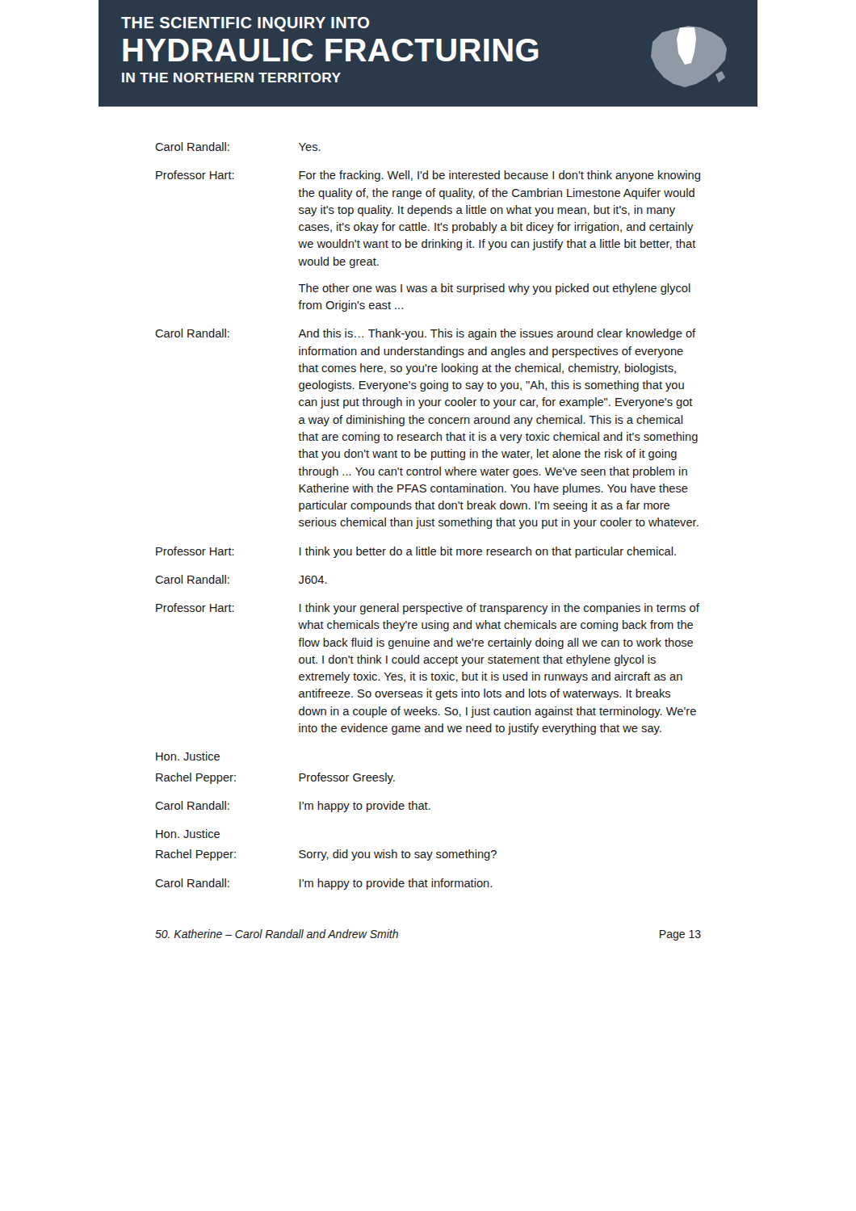The Scientific Inquiry into
Hydraulic Fracturing
in the Northern Territory
| Carol Randall: | Yes. |
| Professor Hart: | For the fracking. Well, I'd be interested because I don't think anyone knowing the quality of, the range of quality, of the Cambrian Limestone Aquifer would say it's top quality. It depends a little on what you mean, but it's, in many cases, it's okay for cattle. It's probably a bit dicey for irrigation, and certainly we wouldn't want to be drinking it. If you can justify that a little bit better, that would be great. The other one was I was a bit surprised why you picked out ethylene glycol from Origin's east ... |
| Carol Randall: | And this is… Thank-you. This is again the issues around clear knowledge of information and understandings and angles and perspectives of everyone that comes here, so you're looking at the chemical, chemistry, biologists, geologists. Everyone's going to say to you, "Ah, this is something that you can just put through in your cooler to your car, for example". Everyone's got a way of diminishing the concern around any chemical. This is a chemical that are coming to research that it is a very toxic chemical and it's something that you don't want to be putting in the water, let alone the risk of it going through ... You can't control where water goes. We've seen that problem in Katherine with the PFAS contamination. You have plumes. You have these particular compounds that don't break down. I'm seeing it as a far more serious chemical than just something that you put in your cooler to whatever. |
| Professor Hart: | I think you better do a little bit more research on that particular chemical. |
| Carol Randall: | J604. |
| Professor Hart: | I think your general perspective of transparency in the companies in terms of what chemicals they're using and what chemicals are coming back from the flow back fluid is genuine and we're certainly doing all we can to work those out. I don't think I could accept your statement that ethylene glycol is extremely toxic. Yes, it is toxic, but it is used in runways and aircraft as an antifreeze. So overseas it gets into lots and lots of waterways. It breaks down in a couple of weeks. So, I just caution against that terminology. We're into the evidence game and we need to justify everything that we say. |
| Hon. Justice | |
| Rachel Pepper: | Professor Greesly. |
| Carol Randall: | I'm happy to provide that. |
| Hon. Justice | |
| Rachel Pepper: | Sorry, did you wish to say something? |
| Carol Randall: | I'm happy to provide that information. |
50. Katherine – Carol Randall and Andrew Smith
Page 13